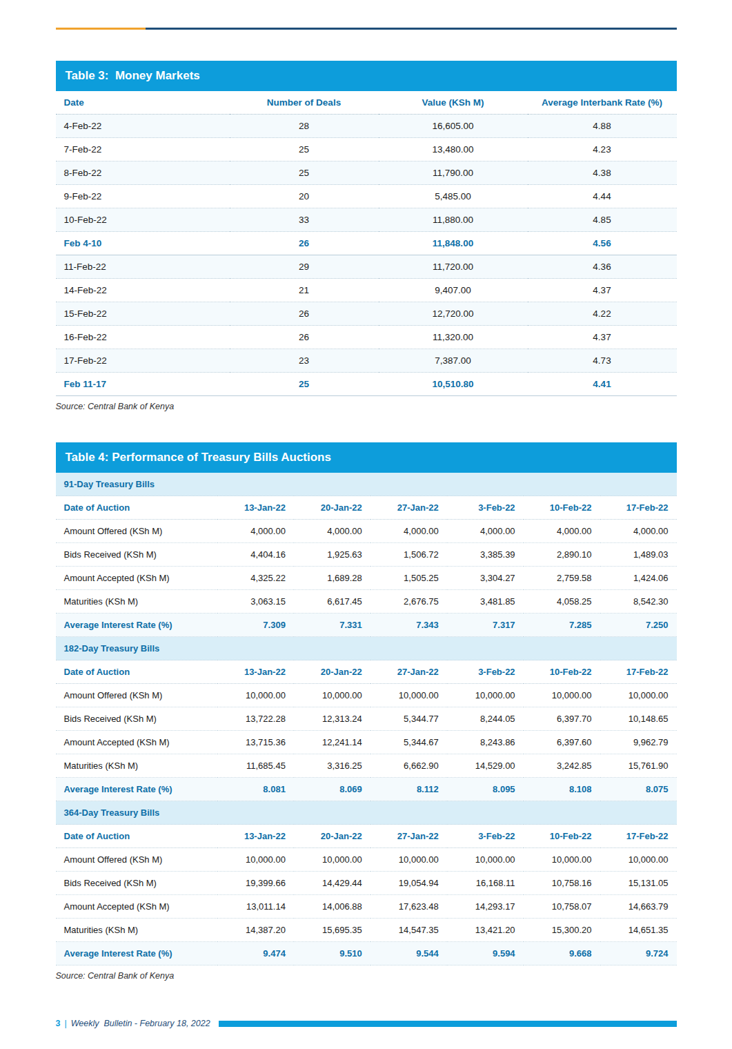Table 3: Money Markets
| Date | Number of Deals | Value (KSh M) | Average Interbank Rate (%) |
| --- | --- | --- | --- |
| 4-Feb-22 | 28 | 16,605.00 | 4.88 |
| 7-Feb-22 | 25 | 13,480.00 | 4.23 |
| 8-Feb-22 | 25 | 11,790.00 | 4.38 |
| 9-Feb-22 | 20 | 5,485.00 | 4.44 |
| 10-Feb-22 | 33 | 11,880.00 | 4.85 |
| Feb 4-10 | 26 | 11,848.00 | 4.56 |
| 11-Feb-22 | 29 | 11,720.00 | 4.36 |
| 14-Feb-22 | 21 | 9,407.00 | 4.37 |
| 15-Feb-22 | 26 | 12,720.00 | 4.22 |
| 16-Feb-22 | 26 | 11,320.00 | 4.37 |
| 17-Feb-22 | 23 | 7,387.00 | 4.73 |
| Feb 11-17 | 25 | 10,510.80 | 4.41 |
Source: Central Bank of Kenya
Table 4: Performance of Treasury Bills Auctions
| 91-Day Treasury Bills |
| Date of Auction | 13-Jan-22 | 20-Jan-22 | 27-Jan-22 | 3-Feb-22 | 10-Feb-22 | 17-Feb-22 |
| Amount Offered (KSh M) | 4,000.00 | 4,000.00 | 4,000.00 | 4,000.00 | 4,000.00 | 4,000.00 |
| Bids Received (KSh M) | 4,404.16 | 1,925.63 | 1,506.72 | 3,385.39 | 2,890.10 | 1,489.03 |
| Amount Accepted (KSh M) | 4,325.22 | 1,689.28 | 1,505.25 | 3,304.27 | 2,759.58 | 1,424.06 |
| Maturities (KSh M) | 3,063.15 | 6,617.45 | 2,676.75 | 3,481.85 | 4,058.25 | 8,542.30 |
| Average Interest Rate (%) | 7.309 | 7.331 | 7.343 | 7.317 | 7.285 | 7.250 |
| 182-Day Treasury Bills |
| Date of Auction | 13-Jan-22 | 20-Jan-22 | 27-Jan-22 | 3-Feb-22 | 10-Feb-22 | 17-Feb-22 |
| Amount Offered (KSh M) | 10,000.00 | 10,000.00 | 10,000.00 | 10,000.00 | 10,000.00 | 10,000.00 |
| Bids Received (KSh M) | 13,722.28 | 12,313.24 | 5,344.77 | 8,244.05 | 6,397.70 | 10,148.65 |
| Amount Accepted (KSh M) | 13,715.36 | 12,241.14 | 5,344.67 | 8,243.86 | 6,397.60 | 9,962.79 |
| Maturities (KSh M) | 11,685.45 | 3,316.25 | 6,662.90 | 14,529.00 | 3,242.85 | 15,761.90 |
| Average Interest Rate (%) | 8.081 | 8.069 | 8.112 | 8.095 | 8.108 | 8.075 |
| 364-Day Treasury Bills |
| Date of Auction | 13-Jan-22 | 20-Jan-22 | 27-Jan-22 | 3-Feb-22 | 10-Feb-22 | 17-Feb-22 |
| Amount Offered (KSh M) | 10,000.00 | 10,000.00 | 10,000.00 | 10,000.00 | 10,000.00 | 10,000.00 |
| Bids Received (KSh M) | 19,399.66 | 14,429.44 | 19,054.94 | 16,168.11 | 10,758.16 | 15,131.05 |
| Amount Accepted (KSh M) | 13,011.14 | 14,006.88 | 17,623.48 | 14,293.17 | 10,758.07 | 14,663.79 |
| Maturities (KSh M) | 14,387.20 | 15,695.35 | 14,547.35 | 13,421.20 | 15,300.20 | 14,651.35 |
| Average Interest Rate (%) | 9.474 | 9.510 | 9.544 | 9.594 | 9.668 | 9.724 |
Source: Central Bank of Kenya
3 | Weekly Bulletin - February 18, 2022